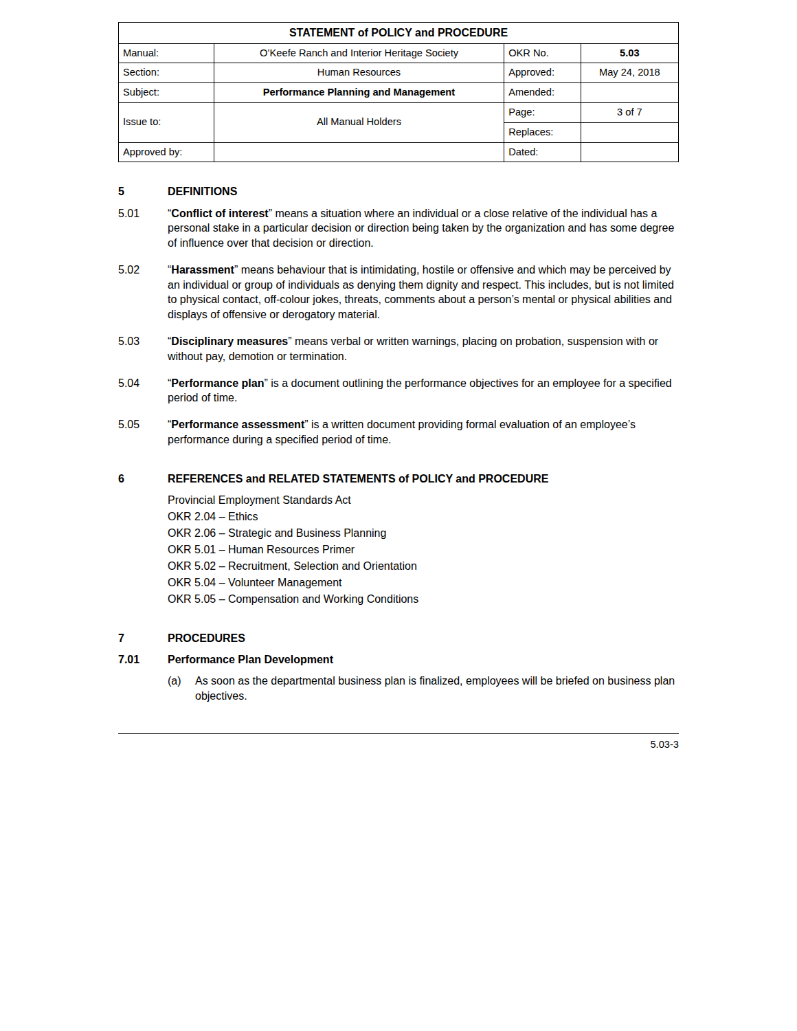| STATEMENT of POLICY and PROCEDURE |
| Manual: | O’Keefe Ranch and Interior Heritage Society | OKR No. | 5.03 |
| Section: | Human Resources | Approved: | May 24, 2018 |
| Subject: | Performance Planning and Management | Amended: | |
| Issue to: | All Manual Holders | Page: | 3 of 7 |
| Replaces: | |
| Approved by: | | Dated: | |
5
DEFINITIONS
5.01
“Conflict of interest” means a situation where an individual or a close relative of the individual has a personal stake in a particular decision or direction being taken by the organization and has some degree of influence over that decision or direction.
5.02
“Harassment” means behaviour that is intimidating, hostile or offensive and which may be perceived by an individual or group of individuals as denying them dignity and respect. This includes, but is not limited to physical contact, off-colour jokes, threats, comments about a person’s mental or physical abilities and displays of offensive or derogatory material.
5.03
“Disciplinary measures” means verbal or written warnings, placing on probation, suspension with or without pay, demotion or termination.
5.04
“Performance plan” is a document outlining the performance objectives for an employee for a specified period of time.
5.05
“Performance assessment” is a written document providing formal evaluation of an employee’s performance during a specified period of time.
6
REFERENCES and RELATED STATEMENTS of POLICY and PROCEDURE
Provincial Employment Standards Act
OKR 2.04 – Ethics
OKR 2.06 – Strategic and Business Planning
OKR 5.01 – Human Resources Primer
OKR 5.02 – Recruitment, Selection and Orientation
OKR 5.04 – Volunteer Management
OKR 5.05 – Compensation and Working Conditions
7
PROCEDURES
7.01
Performance Plan Development
(a)
As soon as the departmental business plan is finalized, employees will be briefed on business plan objectives.
5.03-3